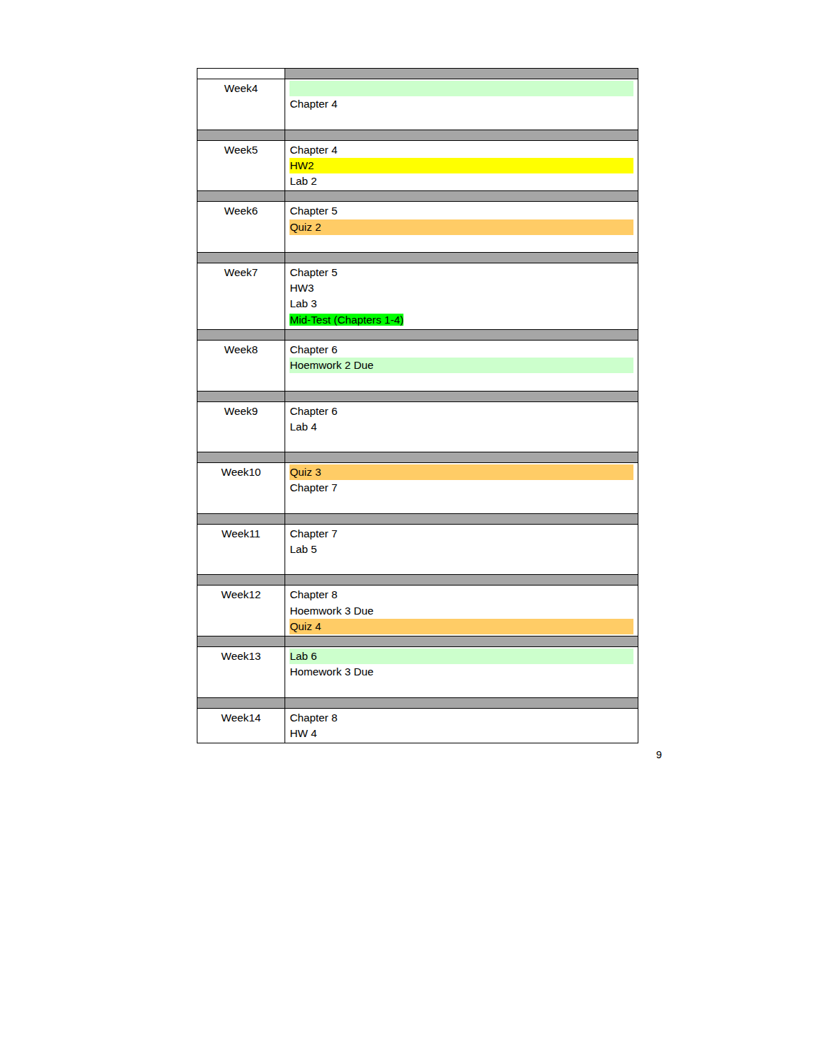| Week4 | Chapter 4 |
| Week5 | Chapter 4 HW2 Lab 2 |
| Week6 | Chapter 5 Quiz 2 |
| Week7 | Chapter 5 HW3 Lab 3 Mid-Test (Chapters 1-4) |
| Week8 | Chapter 6 Hoemwork 2 Due |
| Week9 | Chapter 6 Lab 4 |
| Week10 | Quiz 3 Chapter 7 |
| Week11 | Chapter 7 Lab 5 |
| Week12 | Chapter 8 Hoemwork 3 Due Quiz 4 |
| Week13 | Lab 6 Homework 3 Due |
| Week14 | Chapter 8 HW 4 |
9